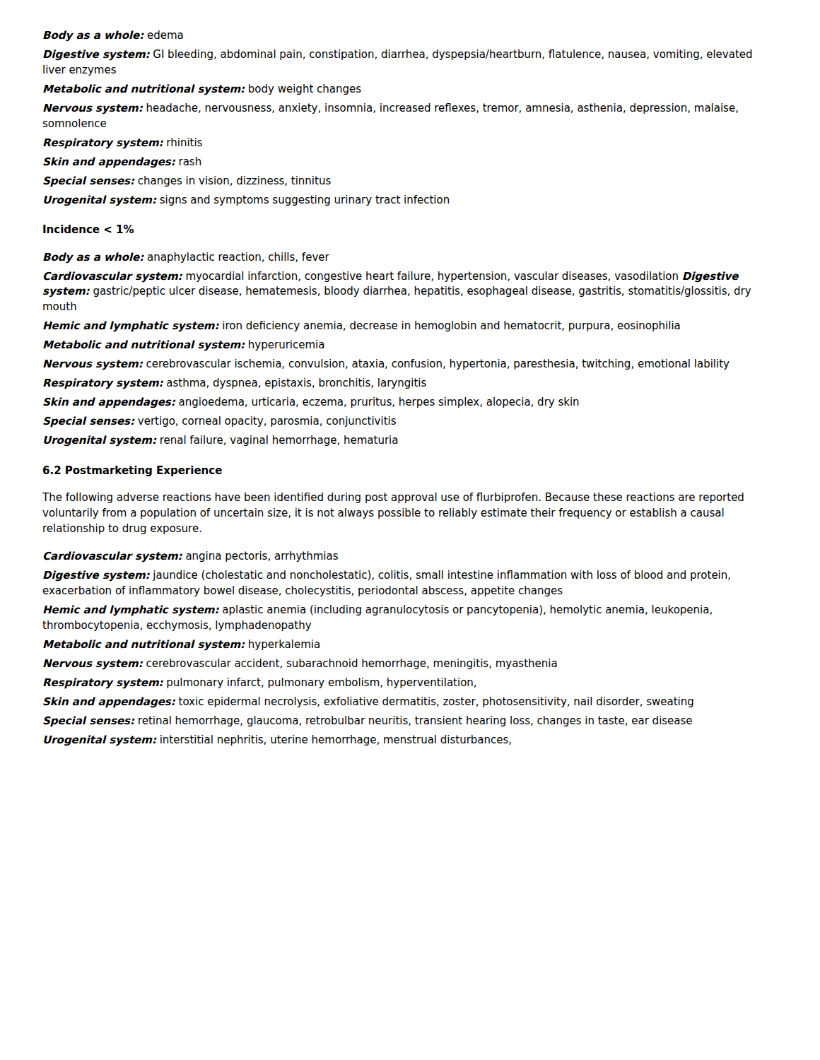Body as a whole: edema
Digestive system: GI bleeding, abdominal pain, constipation, diarrhea, dyspepsia/heartburn, flatulence, nausea, vomiting, elevated liver enzymes
Metabolic and nutritional system: body weight changes
Nervous system: headache, nervousness, anxiety, insomnia, increased reflexes, tremor, amnesia, asthenia, depression, malaise, somnolence
Respiratory system: rhinitis
Skin and appendages: rash
Special senses: changes in vision, dizziness, tinnitus
Urogenital system: signs and symptoms suggesting urinary tract infection
Incidence < 1%
Body as a whole: anaphylactic reaction, chills, fever
Cardiovascular system: myocardial infarction, congestive heart failure, hypertension, vascular diseases, vasodilation Digestive system: gastric/peptic ulcer disease, hematemesis, bloody diarrhea, hepatitis, esophageal disease, gastritis, stomatitis/glossitis, dry mouth
Hemic and lymphatic system: iron deficiency anemia, decrease in hemoglobin and hematocrit, purpura, eosinophilia
Metabolic and nutritional system: hyperuricemia
Nervous system: cerebrovascular ischemia, convulsion, ataxia, confusion, hypertonia, paresthesia, twitching, emotional lability
Respiratory system: asthma, dyspnea, epistaxis, bronchitis, laryngitis
Skin and appendages: angioedema, urticaria, eczema, pruritus, herpes simplex, alopecia, dry skin
Special senses: vertigo, corneal opacity, parosmia, conjunctivitis
Urogenital system: renal failure, vaginal hemorrhage, hematuria
6.2 Postmarketing Experience
The following adverse reactions have been identified during post approval use of flurbiprofen. Because these reactions are reported voluntarily from a population of uncertain size, it is not always possible to reliably estimate their frequency or establish a causal relationship to drug exposure.
Cardiovascular system: angina pectoris, arrhythmias
Digestive system: jaundice (cholestatic and noncholestatic), colitis, small intestine inflammation with loss of blood and protein, exacerbation of inflammatory bowel disease, cholecystitis, periodontal abscess, appetite changes
Hemic and lymphatic system: aplastic anemia (including agranulocytosis or pancytopenia), hemolytic anemia, leukopenia, thrombocytopenia, ecchymosis, lymphadenopathy
Metabolic and nutritional system: hyperkalemia
Nervous system: cerebrovascular accident, subarachnoid hemorrhage, meningitis, myasthenia
Respiratory system: pulmonary infarct, pulmonary embolism, hyperventilation,
Skin and appendages: toxic epidermal necrolysis, exfoliative dermatitis, zoster, photosensitivity, nail disorder, sweating
Special senses: retinal hemorrhage, glaucoma, retrobulbar neuritis, transient hearing loss, changes in taste, ear disease
Urogenital system: interstitial nephritis, uterine hemorrhage, menstrual disturbances,